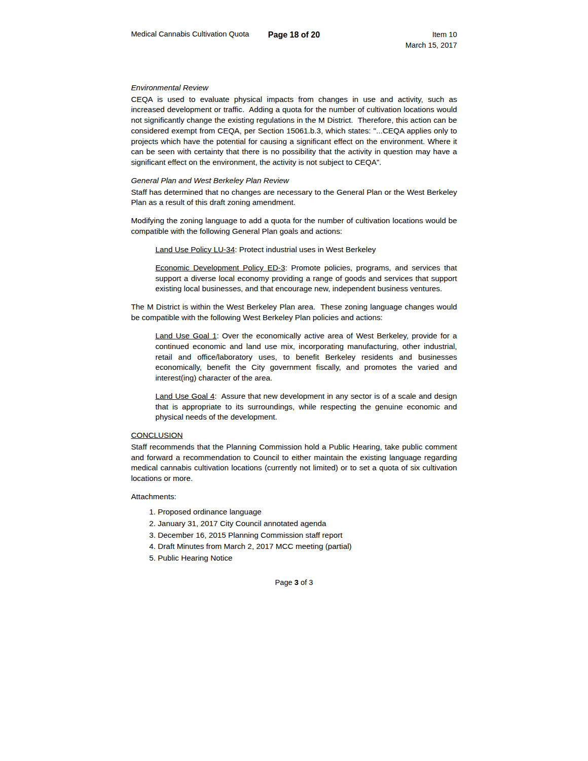Medical Cannabis Cultivation Quota
Page 18 of 20
Item 10
March 15, 2017
Environmental Review
CEQA is used to evaluate physical impacts from changes in use and activity, such as increased development or traffic. Adding a quota for the number of cultivation locations would not significantly change the existing regulations in the M District. Therefore, this action can be considered exempt from CEQA, per Section 15061.b.3, which states: "...CEQA applies only to projects which have the potential for causing a significant effect on the environment. Where it can be seen with certainty that there is no possibility that the activity in question may have a significant effect on the environment, the activity is not subject to CEQA”.
General Plan and West Berkeley Plan Review
Staff has determined that no changes are necessary to the General Plan or the West Berkeley Plan as a result of this draft zoning amendment.
Modifying the zoning language to add a quota for the number of cultivation locations would be compatible with the following General Plan goals and actions:
Land Use Policy LU-34: Protect industrial uses in West Berkeley
Economic Development Policy ED-3: Promote policies, programs, and services that support a diverse local economy providing a range of goods and services that support existing local businesses, and that encourage new, independent business ventures.
The M District is within the West Berkeley Plan area. These zoning language changes would be compatible with the following West Berkeley Plan policies and actions:
Land Use Goal 1: Over the economically active area of West Berkeley, provide for a continued economic and land use mix, incorporating manufacturing, other industrial, retail and office/laboratory uses, to benefit Berkeley residents and businesses economically, benefit the City government fiscally, and promotes the varied and interest(ing) character of the area.
Land Use Goal 4: Assure that new development in any sector is of a scale and design that is appropriate to its surroundings, while respecting the genuine economic and physical needs of the development.
CONCLUSION
Staff recommends that the Planning Commission hold a Public Hearing, take public comment and forward a recommendation to Council to either maintain the existing language regarding medical cannabis cultivation locations (currently not limited) or to set a quota of six cultivation locations or more.
Attachments:
Proposed ordinance language
January 31, 2017 City Council annotated agenda
December 16, 2015 Planning Commission staff report
Draft Minutes from March 2, 2017 MCC meeting (partial)
Public Hearing Notice
Page 3 of 3